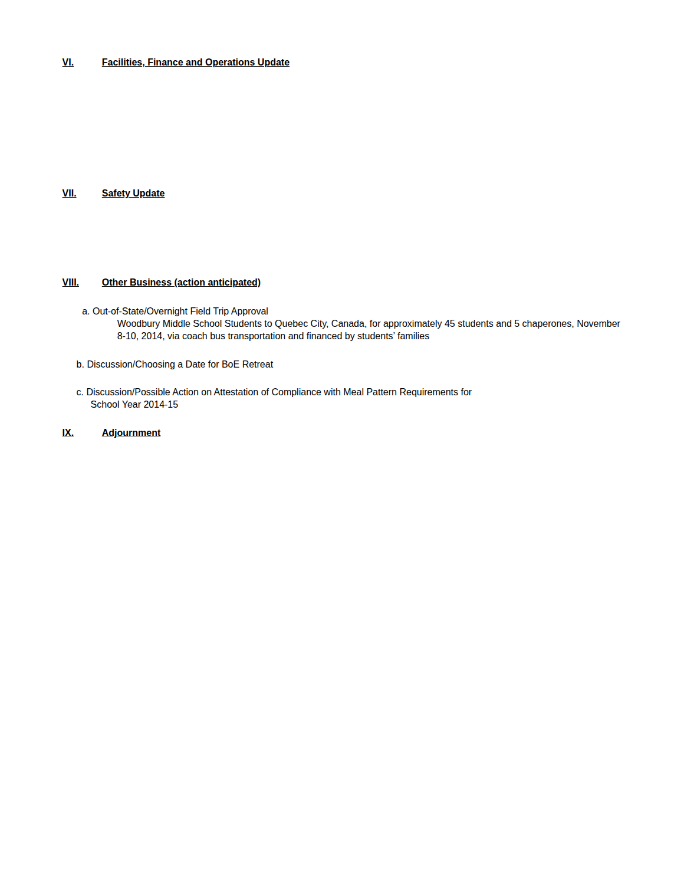VI. Facilities, Finance and Operations Update
VII. Safety Update
VIII. Other Business (action anticipated)
a. Out-of-State/Overnight Field Trip Approval
Woodbury Middle School Students to Quebec City, Canada, for approximately 45 students and 5 chaperones, November 8-10, 2014, via coach bus transportation and financed by students’ families
b. Discussion/Choosing a Date for BoE Retreat
c. Discussion/Possible Action on Attestation of Compliance with Meal Pattern Requirements for
School Year 2014-15
IX. Adjournment